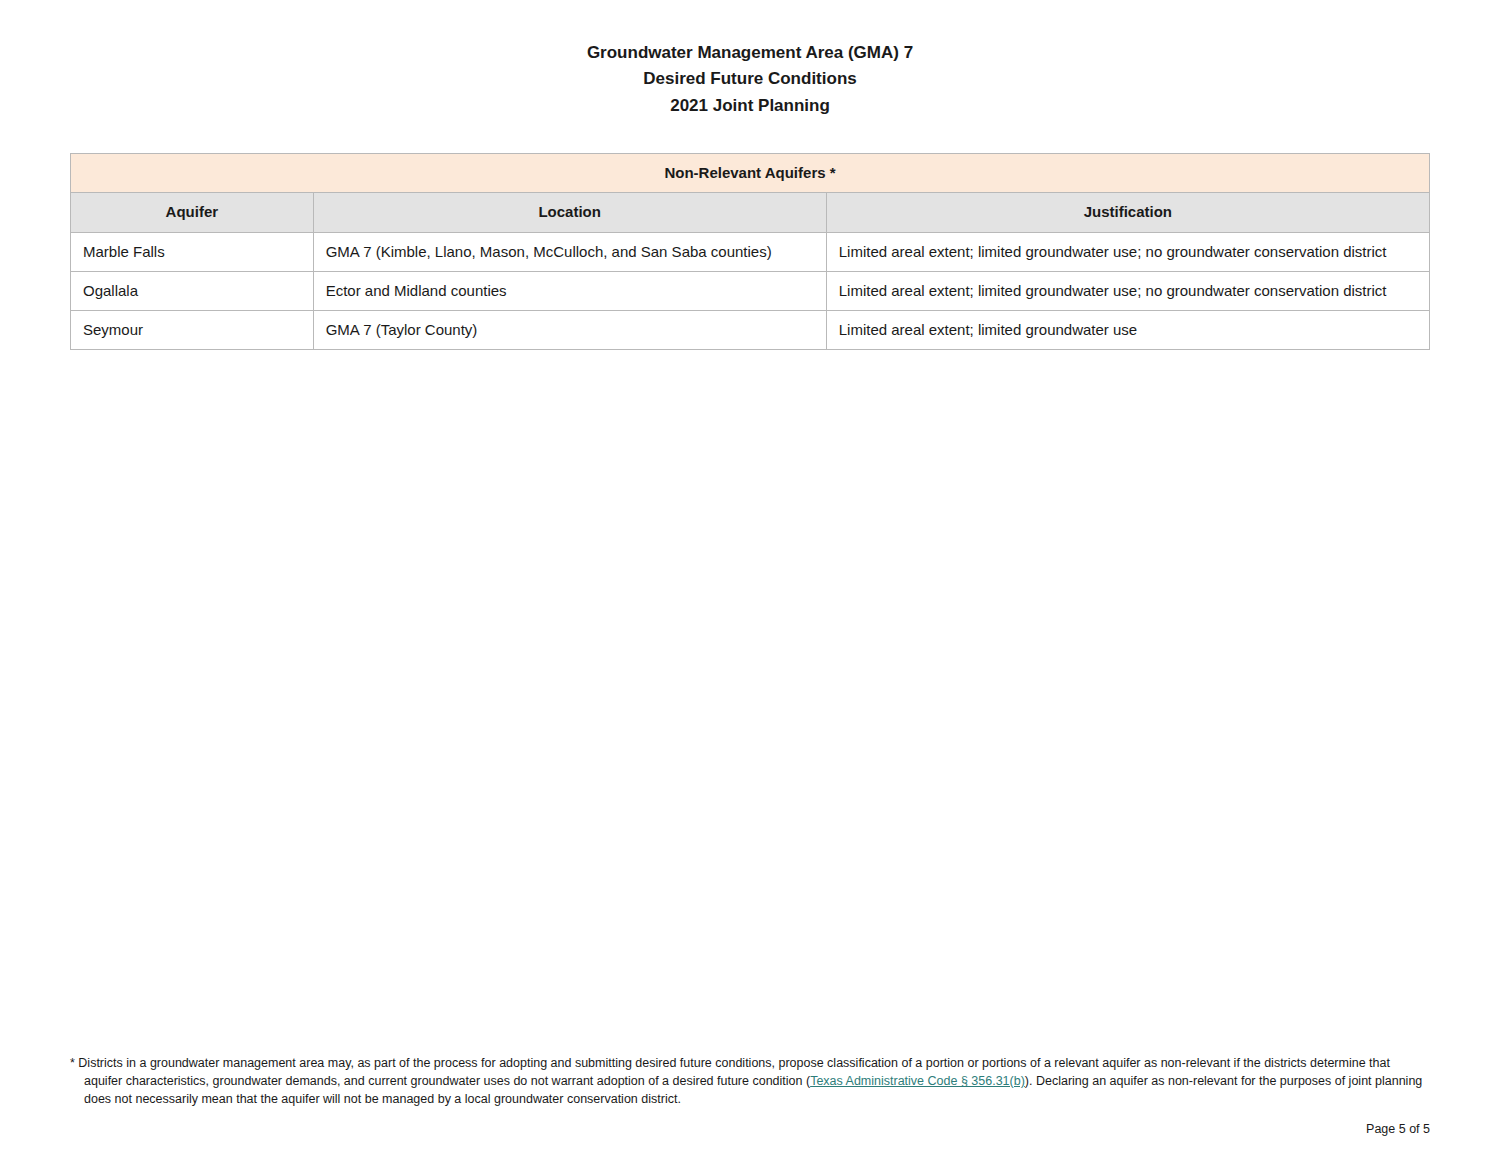Groundwater Management Area (GMA) 7
Desired Future Conditions
2021 Joint Planning
Non-Relevant Aquifers *
| Aquifer | Location | Justification |
| --- | --- | --- |
| Marble Falls | GMA 7 (Kimble, Llano, Mason, McCulloch, and San Saba counties) | Limited areal extent; limited groundwater use; no groundwater conservation district |
| Ogallala | Ector and Midland counties | Limited areal extent; limited groundwater use; no groundwater conservation district |
| Seymour | GMA 7 (Taylor County) | Limited areal extent; limited groundwater use |
* Districts in a groundwater management area may, as part of the process for adopting and submitting desired future conditions, propose classification of a portion or portions of a relevant aquifer as non-relevant if the districts determine that aquifer characteristics, groundwater demands, and current groundwater uses do not warrant adoption of a desired future condition (Texas Administrative Code § 356.31(b)). Declaring an aquifer as non-relevant for the purposes of joint planning does not necessarily mean that the aquifer will not be managed by a local groundwater conservation district.
Page 5 of 5